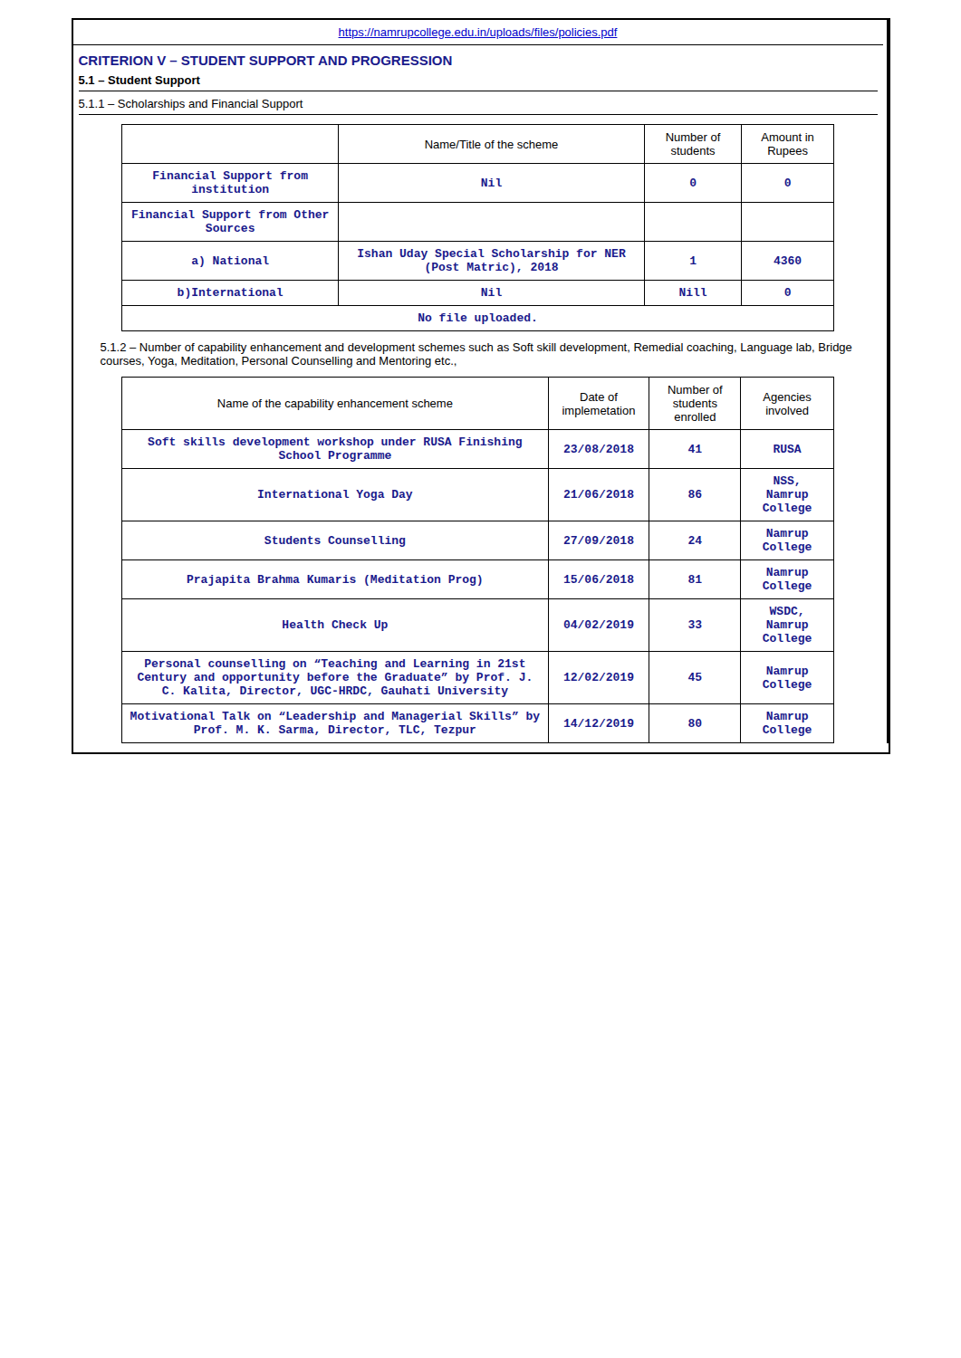https://namrupcollege.edu.in/uploads/files/policies.pdf
CRITERION V – STUDENT SUPPORT AND PROGRESSION
5.1 – Student Support
5.1.1 – Scholarships and Financial Support
| | Name/Title of the scheme | Number of students | Amount in Rupees |
| --- | --- | --- | --- |
| Financial Support from institution | Nil | 0 | 0 |
| Financial Support from Other Sources | | | |
| a) National | Ishan Uday Special Scholarship for NER (Post Matric), 2018 | 1 | 4360 |
| b)International | Nil | Nill | 0 |
| No file uploaded. |
5.1.2 – Number of capability enhancement and development schemes such as Soft skill development, Remedial coaching, Language lab, Bridge courses, Yoga, Meditation, Personal Counselling and Mentoring etc.,
| Name of the capability enhancement scheme | Date of implemetation | Number of students enrolled | Agencies involved |
| --- | --- | --- | --- |
| Soft skills development workshop under RUSA Finishing School Programme | 23/08/2018 | 41 | RUSA |
| International Yoga Day | 21/06/2018 | 86 | NSS, Namrup College |
| Students Counselling | 27/09/2018 | 24 | Namrup College |
| Prajapita Brahma Kumaris (Meditation Prog) | 15/06/2018 | 81 | Namrup College |
| Health Check Up | 04/02/2019 | 33 | WSDC, Namrup College |
| Personal counselling on “Teaching and Learning in 21st Century and opportunity before the Graduate” by Prof. J. C. Kalita, Director, UGC-HRDC, Gauhati University | 12/02/2019 | 45 | Namrup College |
| Motivational Talk on “Leadership and Managerial Skills” by Prof. M. K. Sarma, Director, TLC, Tezpur | 14/12/2019 | 80 | Namrup College |